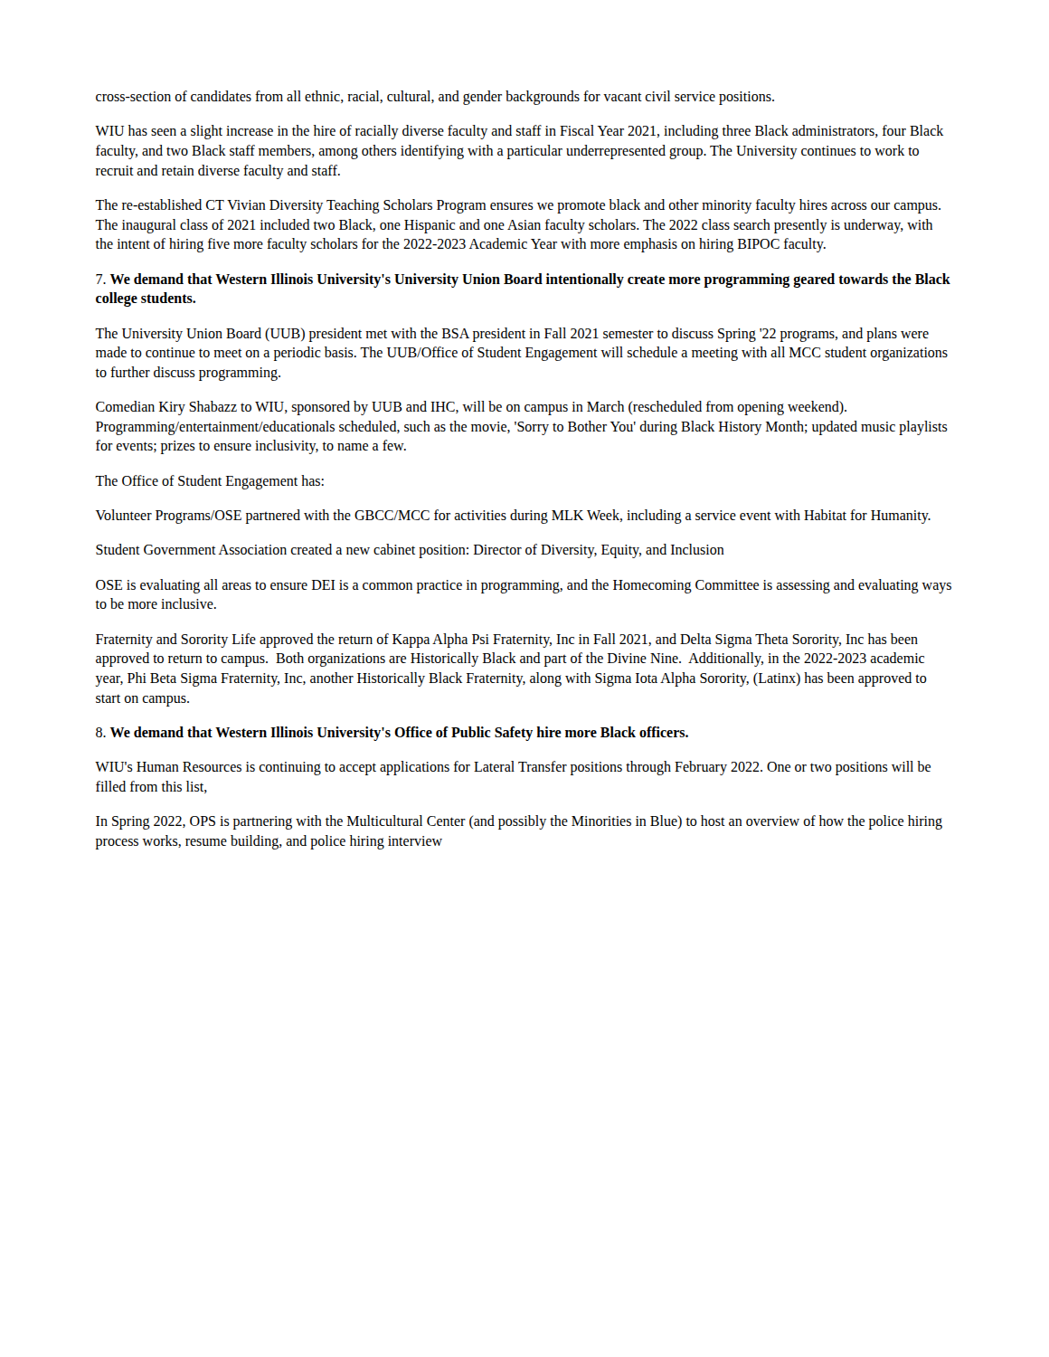cross-section of candidates from all ethnic, racial, cultural, and gender backgrounds for vacant civil service positions.
WIU has seen a slight increase in the hire of racially diverse faculty and staff in Fiscal Year 2021, including three Black administrators, four Black faculty, and two Black staff members, among others identifying with a particular underrepresented group. The University continues to work to recruit and retain diverse faculty and staff.
The re-established CT Vivian Diversity Teaching Scholars Program ensures we promote black and other minority faculty hires across our campus. The inaugural class of 2021 included two Black, one Hispanic and one Asian faculty scholars. The 2022 class search presently is underway, with the intent of hiring five more faculty scholars for the 2022-2023 Academic Year with more emphasis on hiring BIPOC faculty.
7. We demand that Western Illinois University's University Union Board intentionally create more programming geared towards the Black college students.
The University Union Board (UUB) president met with the BSA president in Fall 2021 semester to discuss Spring '22 programs, and plans were made to continue to meet on a periodic basis. The UUB/Office of Student Engagement will schedule a meeting with all MCC student organizations to further discuss programming.
Comedian Kiry Shabazz to WIU, sponsored by UUB and IHC, will be on campus in March (rescheduled from opening weekend). Programming/entertainment/educationals scheduled, such as the movie, 'Sorry to Bother You' during Black History Month; updated music playlists for events; prizes to ensure inclusivity, to name a few.
The Office of Student Engagement has:
Volunteer Programs/OSE partnered with the GBCC/MCC for activities during MLK Week, including a service event with Habitat for Humanity.
Student Government Association created a new cabinet position: Director of Diversity, Equity, and Inclusion
OSE is evaluating all areas to ensure DEI is a common practice in programming, and the Homecoming Committee is assessing and evaluating ways to be more inclusive.
Fraternity and Sorority Life approved the return of Kappa Alpha Psi Fraternity, Inc in Fall 2021, and Delta Sigma Theta Sorority, Inc has been approved to return to campus. Both organizations are Historically Black and part of the Divine Nine. Additionally, in the 2022-2023 academic year, Phi Beta Sigma Fraternity, Inc, another Historically Black Fraternity, along with Sigma Iota Alpha Sorority, (Latinx) has been approved to start on campus.
8. We demand that Western Illinois University's Office of Public Safety hire more Black officers.
WIU's Human Resources is continuing to accept applications for Lateral Transfer positions through February 2022. One or two positions will be filled from this list,
In Spring 2022, OPS is partnering with the Multicultural Center (and possibly the Minorities in Blue) to host an overview of how the police hiring process works, resume building, and police hiring interview